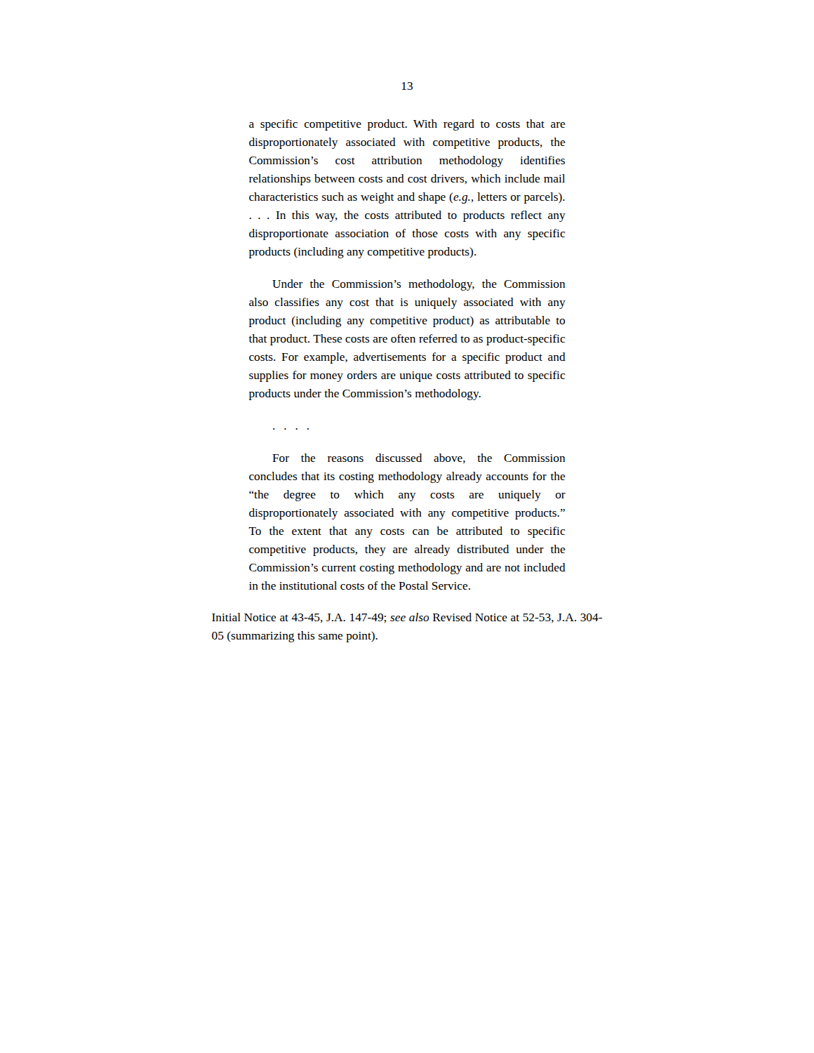13
a specific competitive product. With regard to costs that are disproportionately associated with competitive products, the Commission’s cost attribution methodology identifies relationships between costs and cost drivers, which include mail characteristics such as weight and shape (e.g., letters or parcels). . . . In this way, the costs attributed to products reflect any disproportionate association of those costs with any specific products (including any competitive products).
Under the Commission’s methodology, the Commission also classifies any cost that is uniquely associated with any product (including any competitive product) as attributable to that product. These costs are often referred to as product-specific costs. For example, advertisements for a specific product and supplies for money orders are unique costs attributed to specific products under the Commission’s methodology.
. . . .
For the reasons discussed above, the Commission concludes that its costing methodology already accounts for the “the degree to which any costs are uniquely or disproportionately associated with any competitive products.” To the extent that any costs can be attributed to specific competitive products, they are already distributed under the Commission’s current costing methodology and are not included in the institutional costs of the Postal Service.
Initial Notice at 43-45, J.A. 147-49; see also Revised Notice at 52-53, J.A. 304-05 (summarizing this same point).